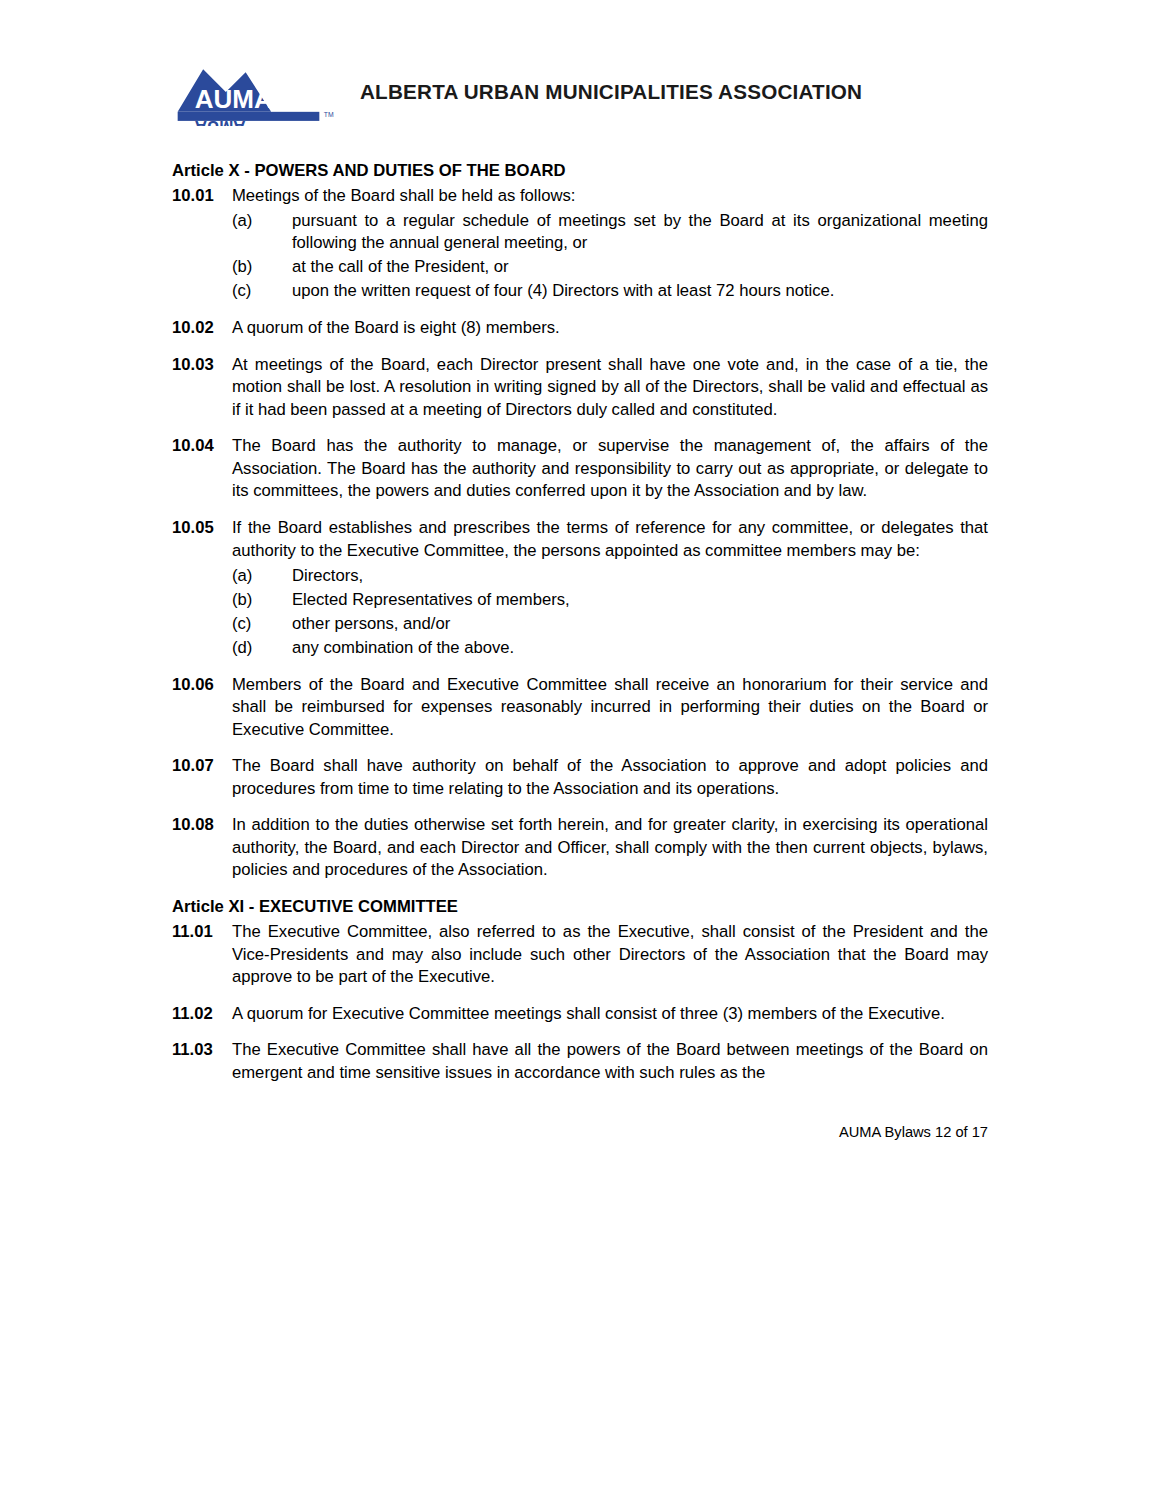AUMA AUMA TM
ALBERTA URBAN MUNICIPALITIES ASSOCIATION
Article X - POWERS AND DUTIES OF THE BOARD
10.01
Meetings of the Board shall be held as follows:
(a)
pursuant to a regular schedule of meetings set by the Board at its organizational meeting following the annual general meeting, or
(b)
at the call of the President, or
(c)
upon the written request of four (4) Directors with at least 72 hours notice.
10.02
A quorum of the Board is eight (8) members.
10.03
At meetings of the Board, each Director present shall have one vote and, in the case of a tie, the motion shall be lost. A resolution in writing signed by all of the Directors, shall be valid and effectual as if it had been passed at a meeting of Directors duly called and constituted.
10.04
The Board has the authority to manage, or supervise the management of, the affairs of the Association. The Board has the authority and responsibility to carry out as appropriate, or delegate to its committees, the powers and duties conferred upon it by the Association and by law.
10.05
If the Board establishes and prescribes the terms of reference for any committee, or delegates that authority to the Executive Committee, the persons appointed as committee members may be:
(a)
Directors,
(b)
Elected Representatives of members,
(c)
other persons, and/or
(d)
any combination of the above.
10.06
Members of the Board and Executive Committee shall receive an honorarium for their service and shall be reimbursed for expenses reasonably incurred in performing their duties on the Board or Executive Committee.
10.07
The Board shall have authority on behalf of the Association to approve and adopt policies and procedures from time to time relating to the Association and its operations.
10.08
In addition to the duties otherwise set forth herein, and for greater clarity, in exercising its operational authority, the Board, and each Director and Officer, shall comply with the then current objects, bylaws, policies and procedures of the Association.
Article XI - EXECUTIVE COMMITTEE
11.01
The Executive Committee, also referred to as the Executive, shall consist of the President and the Vice-Presidents and may also include such other Directors of the Association that the Board may approve to be part of the Executive.
11.02
A quorum for Executive Committee meetings shall consist of three (3) members of the Executive.
11.03
The Executive Committee shall have all the powers of the Board between meetings of the Board on emergent and time sensitive issues in accordance with such rules as the
AUMA Bylaws 12 of 17